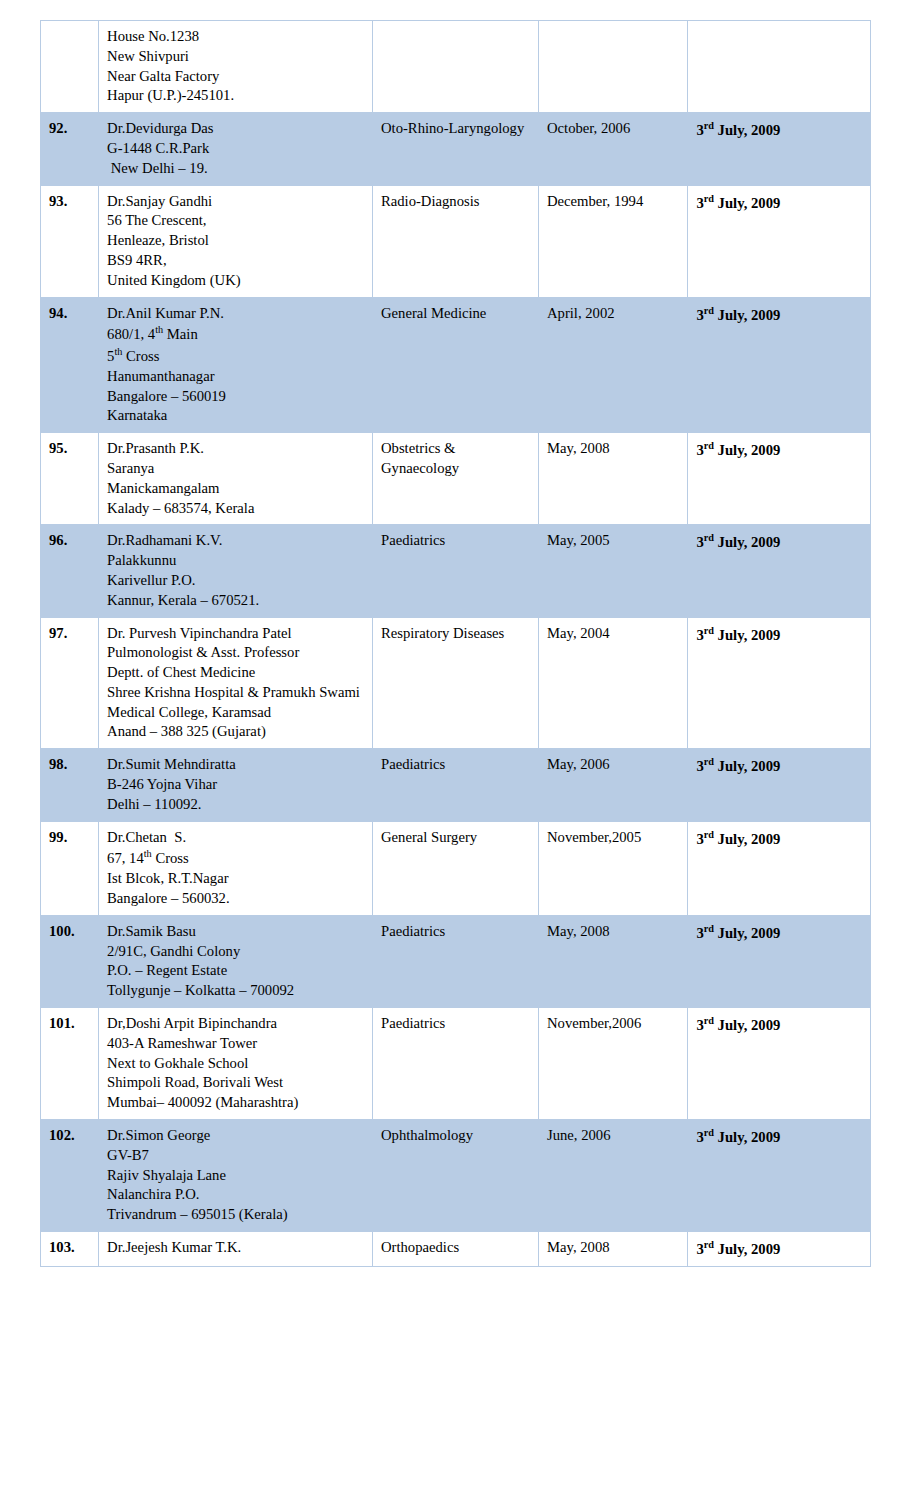| | House No.1238 New Shivpuri Near Galta Factory Hapur (U.P.)-245101. | | | |
| 92. | Dr.Devidurga Das G-1448 C.R.Park New Delhi – 19. | Oto-Rhino-Laryngology | October, 2006 | 3 rd July, 2009 |
| 93. | Dr.Sanjay Gandhi 56 The Crescent, Henleaze, Bristol BS9 4RR, United Kingdom (UK) | Radio-Diagnosis | December, 1994 | 3 rd July, 2009 |
| 94. | Dr.Anil Kumar P.N. 680/1, 4 th Main 5 th Cross Hanumanthanagar Bangalore – 560019 Karnataka | General Medicine | April, 2002 | 3 rd July, 2009 |
| 95. | Dr.Prasanth P.K. Saranya Manickamangalam Kalady – 683574, Kerala | Obstetrics & Gynaecology | May, 2008 | 3 rd July, 2009 |
| 96. | Dr.Radhamani K.V. Palakkunnu Karivellur P.O. Kannur, Kerala – 670521. | Paediatrics | May, 2005 | 3 rd July, 2009 |
| 97. | Dr. Purvesh Vipinchandra Patel Pulmonologist & Asst. Professor Deptt. of Chest Medicine Shree Krishna Hospital & Pramukh Swami Medical College, Karamsad Anand – 388 325 (Gujarat) | Respiratory Diseases | May, 2004 | 3 rd July, 2009 |
| 98. | Dr.Sumit Mehndiratta B-246 Yojna Vihar Delhi – 110092. | Paediatrics | May, 2006 | 3 rd July, 2009 |
| 99. | Dr.Chetan S. 67, 14 th Cross Ist Blcok, R.T.Nagar Bangalore – 560032. | General Surgery | November,2005 | 3 rd July, 2009 |
| 100. | Dr.Samik Basu 2/91C, Gandhi Colony P.O. – Regent Estate Tollygunje – Kolkatta – 700092 | Paediatrics | May, 2008 | 3 rd July, 2009 |
| 101. | Dr,Doshi Arpit Bipinchandra 403-A Rameshwar Tower Next to Gokhale School Shimpoli Road, Borivali West Mumbai– 400092 (Maharashtra) | Paediatrics | November,2006 | 3 rd July, 2009 |
| 102. | Dr.Simon George GV-B7 Rajiv Shyalaja Lane Nalanchira P.O. Trivandrum – 695015 (Kerala) | Ophthalmology | June, 2006 | 3 rd July, 2009 |
| 103. | Dr.Jeejesh Kumar T.K. | Orthopaedics | May, 2008 | 3 rd July, 2009 |